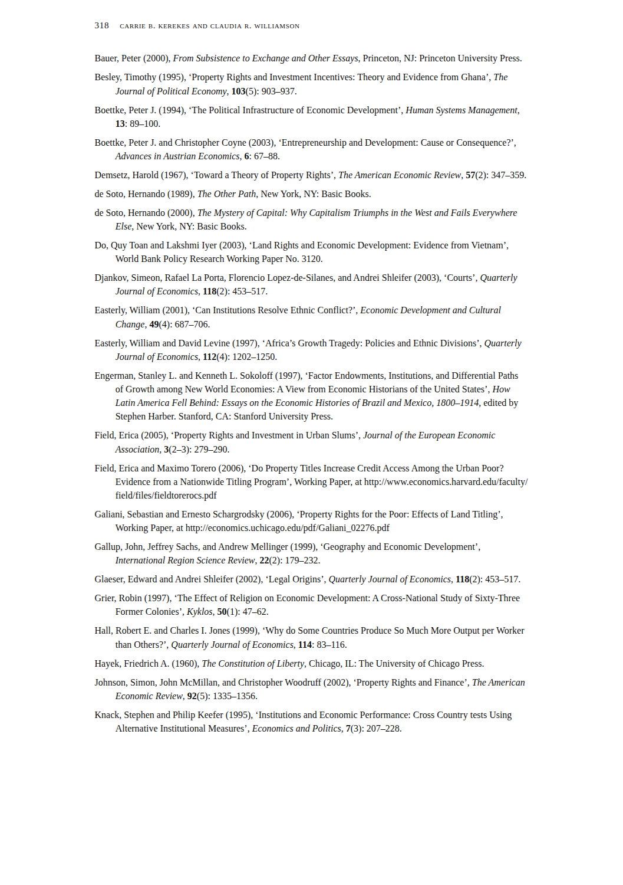318carrie b. kerekes and claudia r. williamson
Bauer, Peter (2000), From Subsistence to Exchange and Other Essays, Princeton, NJ: Princeton University Press.
Besley, Timothy (1995), ‘Property Rights and Investment Incentives: Theory and Evidence from Ghana’, The Journal of Political Economy, 103(5): 903–937.
Boettke, Peter J. (1994), ‘The Political Infrastructure of Economic Development’, Human Systems Management, 13: 89–100.
Boettke, Peter J. and Christopher Coyne (2003), ‘Entrepreneurship and Development: Cause or Consequence?’, Advances in Austrian Economics, 6: 67–88.
Demsetz, Harold (1967), ‘Toward a Theory of Property Rights’, The American Economic Review, 57(2): 347–359.
de Soto, Hernando (1989), The Other Path, New York, NY: Basic Books.
de Soto, Hernando (2000), The Mystery of Capital: Why Capitalism Triumphs in the West and Fails Everywhere Else, New York, NY: Basic Books.
Do, Quy Toan and Lakshmi Iyer (2003), ‘Land Rights and Economic Development: Evidence from Vietnam’, World Bank Policy Research Working Paper No. 3120.
Djankov, Simeon, Rafael La Porta, Florencio Lopez-de-Silanes, and Andrei Shleifer (2003), ‘Courts’, Quarterly Journal of Economics, 118(2): 453–517.
Easterly, William (2001), ‘Can Institutions Resolve Ethnic Conflict?’, Economic Development and Cultural Change, 49(4): 687–706.
Easterly, William and David Levine (1997), ‘Africa’s Growth Tragedy: Policies and Ethnic Divisions’, Quarterly Journal of Economics, 112(4): 1202–1250.
Engerman, Stanley L. and Kenneth L. Sokoloff (1997), ‘Factor Endowments, Institutions, and Differential Paths of Growth among New World Economies: A View from Economic Historians of the United States’, How Latin America Fell Behind: Essays on the Economic Histories of Brazil and Mexico, 1800–1914, edited by Stephen Harber. Stanford, CA: Stanford University Press.
Field, Erica (2005), ‘Property Rights and Investment in Urban Slums’, Journal of the European Economic Association, 3(2–3): 279–290.
Field, Erica and Maximo Torero (2006), ‘Do Property Titles Increase Credit Access Among the Urban Poor? Evidence from a Nationwide Titling Program’, Working Paper, at http://www.economics.harvard.edu/faculty/field/files/fieldtorerocs.pdf
Galiani, Sebastian and Ernesto Schargrodsky (2006), ‘Property Rights for the Poor: Effects of Land Titling’, Working Paper, at http://economics.uchicago.edu/pdf/Galiani_02276.pdf
Gallup, John, Jeffrey Sachs, and Andrew Mellinger (1999), ‘Geography and Economic Development’, International Region Science Review, 22(2): 179–232.
Glaeser, Edward and Andrei Shleifer (2002), ‘Legal Origins’, Quarterly Journal of Economics, 118(2): 453–517.
Grier, Robin (1997), ‘The Effect of Religion on Economic Development: A Cross-National Study of Sixty-Three Former Colonies’, Kyklos, 50(1): 47–62.
Hall, Robert E. and Charles I. Jones (1999), ‘Why do Some Countries Produce So Much More Output per Worker than Others?’, Quarterly Journal of Economics, 114: 83–116.
Hayek, Friedrich A. (1960), The Constitution of Liberty, Chicago, IL: The University of Chicago Press.
Johnson, Simon, John McMillan, and Christopher Woodruff (2002), ‘Property Rights and Finance’, The American Economic Review, 92(5): 1335–1356.
Knack, Stephen and Philip Keefer (1995), ‘Institutions and Economic Performance: Cross Country tests Using Alternative Institutional Measures’, Economics and Politics, 7(3): 207–228.